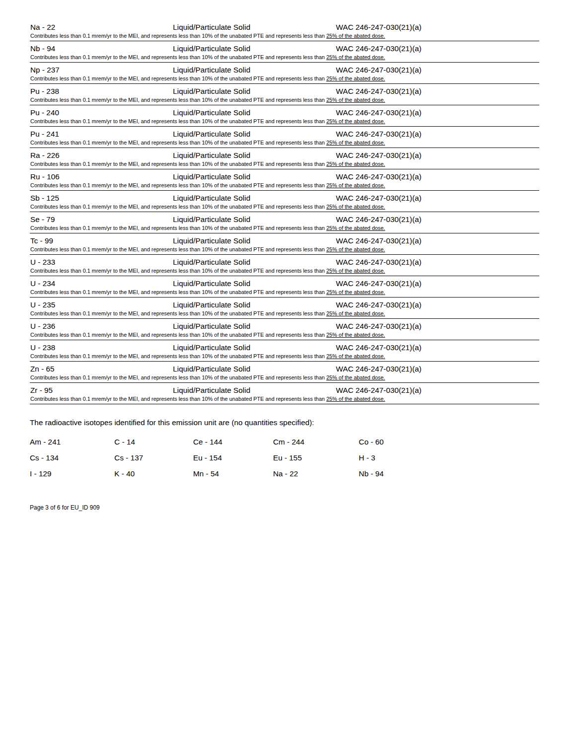| Na - 22 | Liquid/Particulate Solid | WAC 246-247-030(21)(a) |
| Contributes less than 0.1 mrem/yr to the MEI, and represents less than 10% of the unabated PTE and represents less than 25% of the abated dose. |
| Nb - 94 | Liquid/Particulate Solid | WAC 246-247-030(21)(a) |
| Contributes less than 0.1 mrem/yr to the MEI, and represents less than 10% of the unabated PTE and represents less than 25% of the abated dose. |
| Np - 237 | Liquid/Particulate Solid | WAC 246-247-030(21)(a) |
| Contributes less than 0.1 mrem/yr to the MEI, and represents less than 10% of the unabated PTE and represents less than 25% of the abated dose. |
| Pu - 238 | Liquid/Particulate Solid | WAC 246-247-030(21)(a) |
| Contributes less than 0.1 mrem/yr to the MEI, and represents less than 10% of the unabated PTE and represents less than 25% of the abated dose. |
| Pu - 240 | Liquid/Particulate Solid | WAC 246-247-030(21)(a) |
| Contributes less than 0.1 mrem/yr to the MEI, and represents less than 10% of the unabated PTE and represents less than 25% of the abated dose. |
| Pu - 241 | Liquid/Particulate Solid | WAC 246-247-030(21)(a) |
| Contributes less than 0.1 mrem/yr to the MEI, and represents less than 10% of the unabated PTE and represents less than 25% of the abated dose. |
| Ra - 226 | Liquid/Particulate Solid | WAC 246-247-030(21)(a) |
| Contributes less than 0.1 mrem/yr to the MEI, and represents less than 10% of the unabated PTE and represents less than 25% of the abated dose. |
| Ru - 106 | Liquid/Particulate Solid | WAC 246-247-030(21)(a) |
| Contributes less than 0.1 mrem/yr to the MEI, and represents less than 10% of the unabated PTE and represents less than 25% of the abated dose. |
| Sb - 125 | Liquid/Particulate Solid | WAC 246-247-030(21)(a) |
| Contributes less than 0.1 mrem/yr to the MEI, and represents less than 10% of the unabated PTE and represents less than 25% of the abated dose. |
| Se - 79 | Liquid/Particulate Solid | WAC 246-247-030(21)(a) |
| Contributes less than 0.1 mrem/yr to the MEI, and represents less than 10% of the unabated PTE and represents less than 25% of the abated dose. |
| Tc - 99 | Liquid/Particulate Solid | WAC 246-247-030(21)(a) |
| Contributes less than 0.1 mrem/yr to the MEI, and represents less than 10% of the unabated PTE and represents less than 25% of the abated dose. |
| U - 233 | Liquid/Particulate Solid | WAC 246-247-030(21)(a) |
| Contributes less than 0.1 mrem/yr to the MEI, and represents less than 10% of the unabated PTE and represents less than 25% of the abated dose. |
| U - 234 | Liquid/Particulate Solid | WAC 246-247-030(21)(a) |
| Contributes less than 0.1 mrem/yr to the MEI, and represents less than 10% of the unabated PTE and represents less than 25% of the abated dose. |
| U - 235 | Liquid/Particulate Solid | WAC 246-247-030(21)(a) |
| Contributes less than 0.1 mrem/yr to the MEI, and represents less than 10% of the unabated PTE and represents less than 25% of the abated dose. |
| U - 236 | Liquid/Particulate Solid | WAC 246-247-030(21)(a) |
| Contributes less than 0.1 mrem/yr to the MEI, and represents less than 10% of the unabated PTE and represents less than 25% of the abated dose. |
| U - 238 | Liquid/Particulate Solid | WAC 246-247-030(21)(a) |
| Contributes less than 0.1 mrem/yr to the MEI, and represents less than 10% of the unabated PTE and represents less than 25% of the abated dose. |
| Zn - 65 | Liquid/Particulate Solid | WAC 246-247-030(21)(a) |
| Contributes less than 0.1 mrem/yr to the MEI, and represents less than 10% of the unabated PTE and represents less than 25% of the abated dose. |
| Zr - 95 | Liquid/Particulate Solid | WAC 246-247-030(21)(a) |
| Contributes less than 0.1 mrem/yr to the MEI, and represents less than 10% of the unabated PTE and represents less than 25% of the abated dose. |
The radioactive isotopes identified for this emission unit are (no quantities specified):
| Am - 241 | C - 14 | Ce - 144 | Cm - 244 | Co - 60 |
| Cs - 134 | Cs - 137 | Eu - 154 | Eu - 155 | H - 3 |
| I - 129 | K - 40 | Mn - 54 | Na - 22 | Nb - 94 |
Page 3 of 6 for EU_ID 909